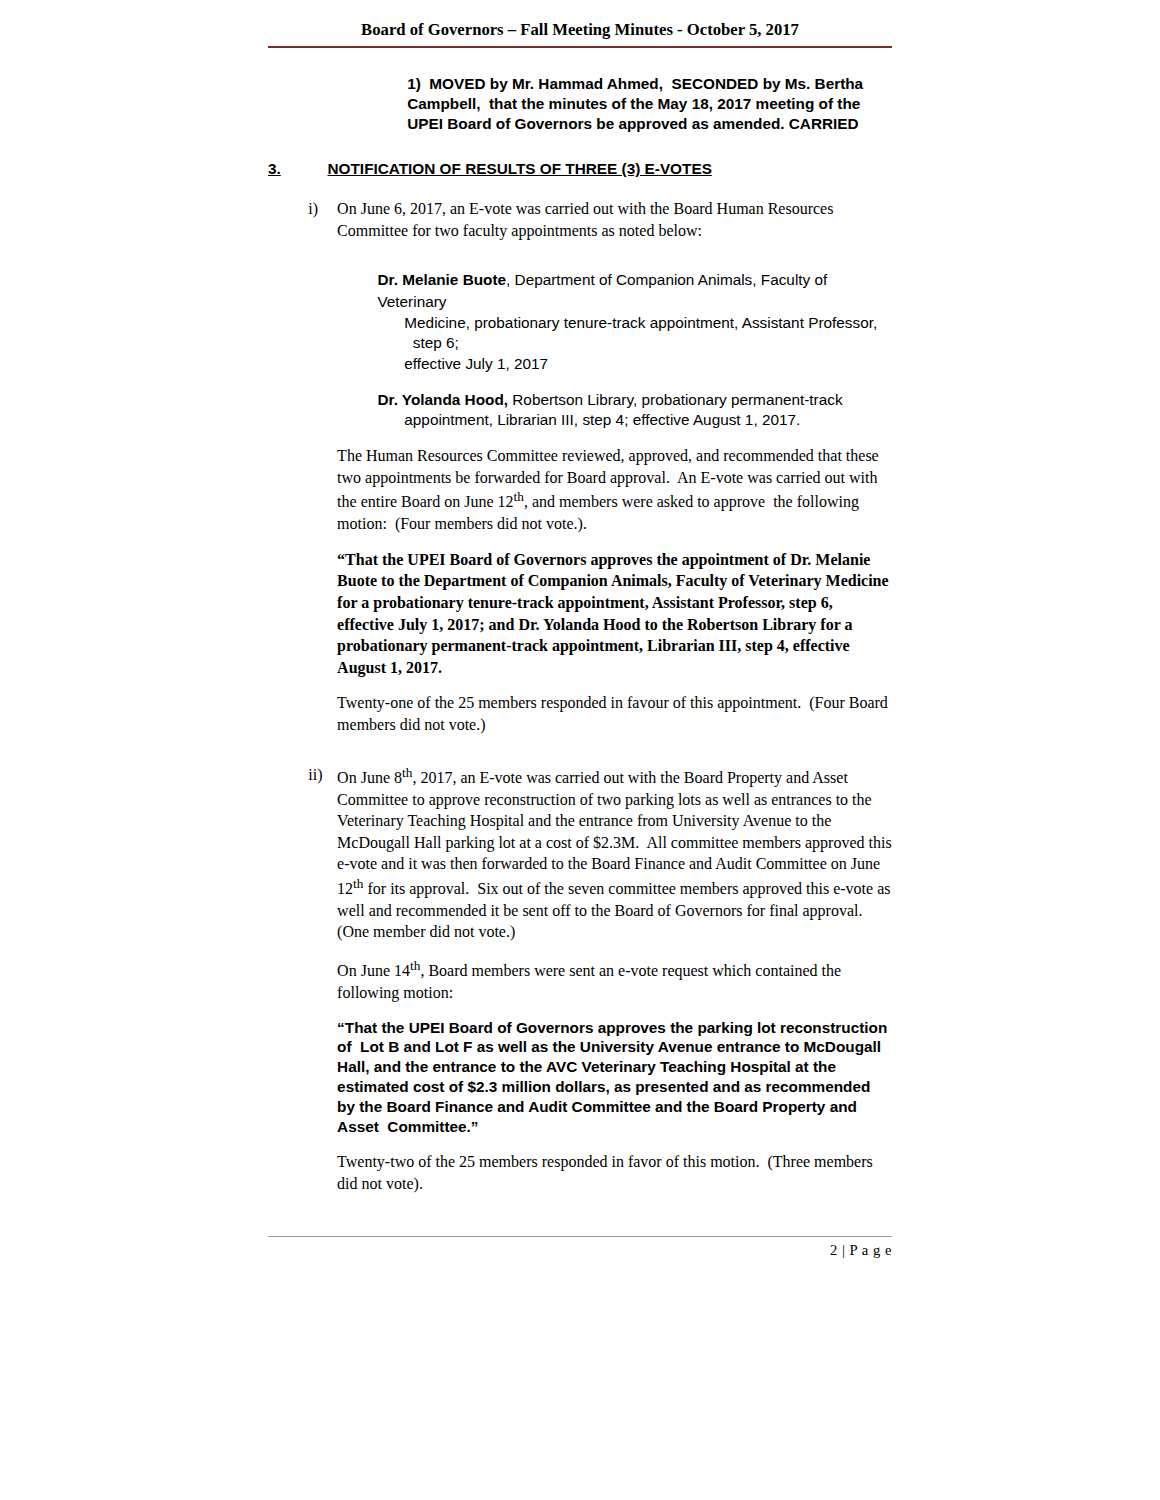Board of Governors – Fall Meeting Minutes - October 5, 2017
1) MOVED by Mr. Hammad Ahmed, SECONDED by Ms. Bertha Campbell, that the minutes of the May 18, 2017 meeting of the UPEI Board of Governors be approved as amended. CARRIED
3.
NOTIFICATION OF RESULTS OF THREE (3) E-VOTES
i)
On June 6, 2017, an E-vote was carried out with the Board Human Resources Committee for two faculty appointments as noted below:
Dr. Melanie Buote, Department of Companion Animals, Faculty of Veterinary Medicine, probationary tenure-track appointment, Assistant Professor, step 6; effective July 1, 2017
Dr. Yolanda Hood, Robertson Library, probationary permanent-track appointment, Librarian III, step 4; effective August 1, 2017.
The Human Resources Committee reviewed, approved, and recommended that these two appointments be forwarded for Board approval. An E-vote was carried out with the entire Board on June 12th, and members were asked to approve the following motion: (Four members did not vote.).
“That the UPEI Board of Governors approves the appointment of Dr. Melanie Buote to the Department of Companion Animals, Faculty of Veterinary Medicine for a probationary tenure-track appointment, Assistant Professor, step 6, effective July 1, 2017; and Dr. Yolanda Hood to the Robertson Library for a probationary permanent-track appointment, Librarian III, step 4, effective August 1, 2017.
Twenty-one of the 25 members responded in favour of this appointment. (Four Board members did not vote.)
ii)
On June 8th, 2017, an E-vote was carried out with the Board Property and Asset Committee to approve reconstruction of two parking lots as well as entrances to the Veterinary Teaching Hospital and the entrance from University Avenue to the McDougall Hall parking lot at a cost of $2.3M. All committee members approved this e-vote and it was then forwarded to the Board Finance and Audit Committee on June 12th for its approval. Six out of the seven committee members approved this e-vote as well and recommended it be sent off to the Board of Governors for final approval. (One member did not vote.)
On June 14th, Board members were sent an e-vote request which contained the following motion:
“That the UPEI Board of Governors approves the parking lot reconstruction of Lot B and Lot F as well as the University Avenue entrance to McDougall Hall, and the entrance to the AVC Veterinary Teaching Hospital at the estimated cost of $2.3 million dollars, as presented and as recommended by the Board Finance and Audit Committee and the Board Property and Asset Committee.”
Twenty-two of the 25 members responded in favor of this motion. (Three members did not vote).
2 | P a g e